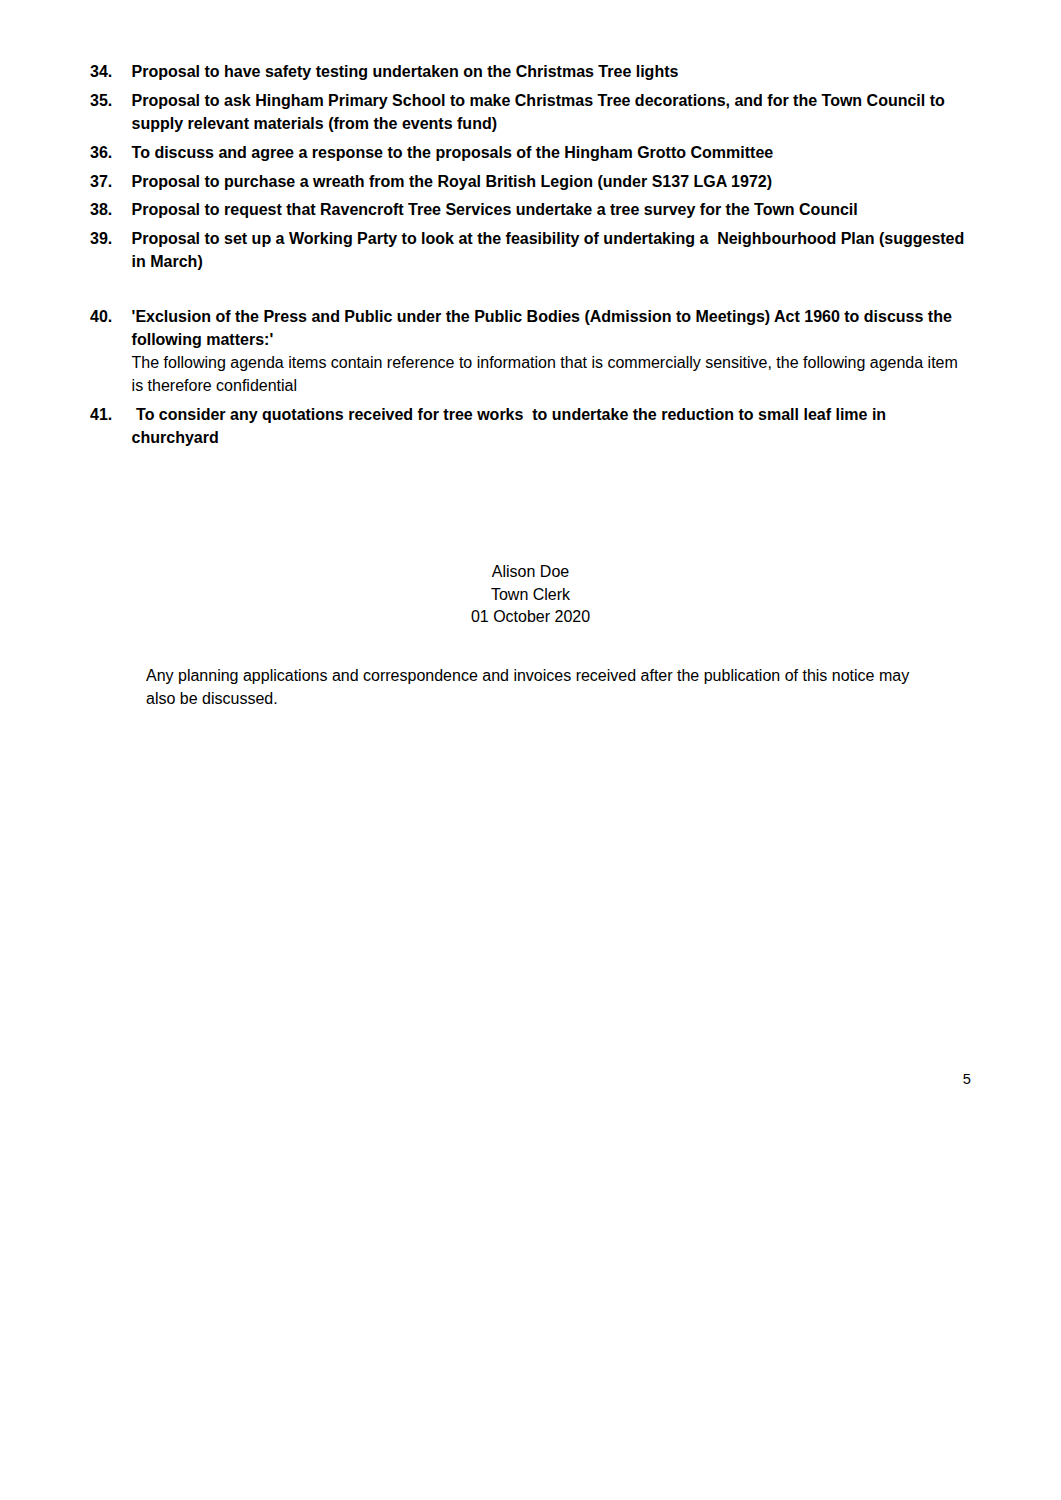34. Proposal to have safety testing undertaken on the Christmas Tree lights
35. Proposal to ask Hingham Primary School to make Christmas Tree decorations, and for the Town Council to supply relevant materials (from the events fund)
36. To discuss and agree a response to the proposals of the Hingham Grotto Committee
37. Proposal to purchase a wreath from the Royal British Legion (under S137 LGA 1972)
38. Proposal to request that Ravencroft Tree Services undertake a tree survey for the Town Council
39. Proposal to set up a Working Party to look at the feasibility of undertaking a Neighbourhood Plan (suggested in March)
40.'Exclusion of the Press and Public under the Public Bodies (Admission to Meetings) Act 1960 to discuss the following matters:'
The following agenda items contain reference to information that is commercially sensitive, the following agenda item is therefore confidential
41. To consider any quotations received for tree works to undertake the reduction to small leaf lime in churchyard
Alison Doe
Town Clerk
01 October 2020
Any planning applications and correspondence and invoices received after the publication of this notice may also be discussed.
5